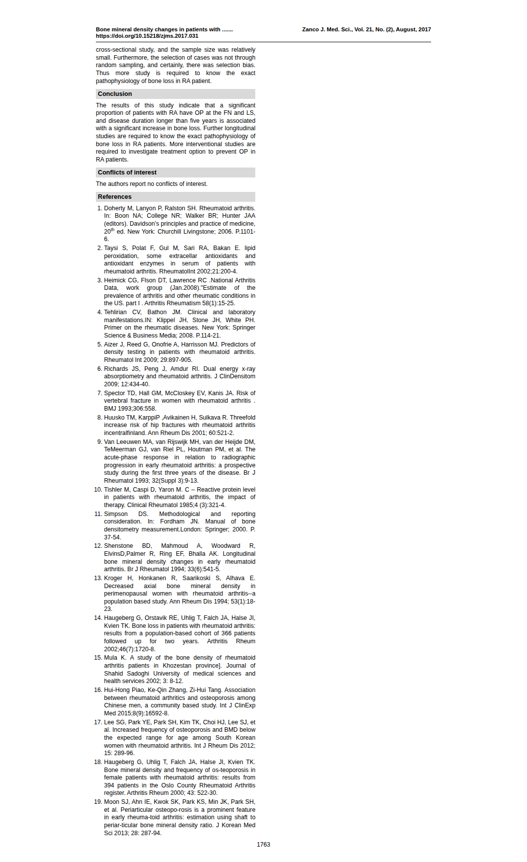Bone mineral density changes in patients with .......
https://doi.org/10.15218/zjms.2017.031
Zanco J. Med. Sci., Vol. 21, No. (2), August, 2017
cross-sectional study, and the sample size was relatively small. Furthermore, the selection of cases was not through random sampling, and certainly, there was selection bias. Thus more study is required to know the exact pathophysiology of bone loss in RA patient.
Conclusion
The results of this study indicate that a significant proportion of patients with RA have OP at the FN and LS, and disease duration longer than five years is associated with a significant increase in bone loss. Further longitudinal studies are required to know the exact pathophysiology of bone loss in RA patients. More interventional studies are required to investigate treatment option to prevent OP in RA patients.
Conflicts of interest
The authors report no conflicts of interest.
References
Doherty M, Lanyon P, Ralston SH. Rheumatoid arthritis. In: Boon NA; College NR; Walker BR; Hunter JAA (editors). Davidson’s principles and practice of medicine, 20th ed. New York: Churchill Livingstone; 2006. P.1101-6.
Taysi S, Polat F, Gul M, Sari RA, Bakan E. lipid peroxidation, some extracellar antioxidants and antioxidant enzymes in serum of patients with rheumatoid arthritis. RheumatolInt 2002;21:200-4.
Heimick CG, Flson DT, Lawrence RC .National Arthritis Data, work group (Jan.2008)."Estimate of the prevalence of arthritis and other rheumatic conditions in the US. part I . Arthritis Rheumatism 58(1):15-25.
Tehlirian CV, Bathon JM. Clinical and laboratory manifestations.IN: Klippel JH, Stone JH, White PH. Primer on the rheumatic diseases. New York: Springer Science & Business Media; 2008. P.114-21.
Aizer J, Reed G, Onofrie A, Harrisson MJ. Predictors of density testing in patients with rheumatoid arthritis. Rheumatol Int 2009; 29:897-905.
Richards JS, Peng J, Amdur RI. Dual energy x-ray absorptiometry and rheumatoid arthritis. J ClinDensitom 2009; 12:434-40.
Spector TD, Hall GM, McCloskey EV, Kanis JA. Risk of vertebral fracture in women with rheumatoid arthritis . BMJ 1993;306:558.
Huusko TM, KarppiP ,Avikainen H, Sulkava R. Threefold increase risk of hip fractures with rheumatoid arthritis incentralfinland. Ann Rheum Dis 2001; 60:521-2.
Van Leeuwen MA, van Rijswijk MH, van der Heijde DM, TeMeerman GJ, van Riel PL, Houtman PM, et al. The acute-phase response in relation to radiographic progression in early rheumatoid arthritis: a prospective study during the first three years of the disease. Br J Rheumatol 1993; 32(Suppl 3):9-13.
Tishler M, Caspi D, Yaron M. C – Reactive protein level in patients with rheumatoid arthritis, the impact of therapy. Clinical Rheumatol 1985;4 (3):321-4.
Simpson DS. Methodological and reporting consideration. In: Fordham JN. Manual of bone densitometry measurement.London: Springer; 2000. P. 37-54.
Shenstone BD, Mahmoud A, Woodward R, ElvinsD,Palmer R, Ring EF, Bhalla AK. Longitudinal bone mineral density changes in early rheumatoid arthritis. Br J Rheumatol 1994; 33(6):541-5.
Kroger H, Honkanen R, Saarikoski S, Alhava E. Decreased axial bone mineral density in perimenopausal women with rheumatoid arthritis--a population based study. Ann Rheum Dis 1994; 53(1):18-23.
Haugeberg G, Orstavik RE, Uhlig T, Falch JA, Halse JI, Kvien TK. Bone loss in patients with rheumatoid arthritis: results from a population-based cohort of 366 patients followed up for two years. Arthritis Rheum 2002;46(7):1720-8.
Mula K. A study of the bone density of rheumatoid arthritis patients in Khozestan province]. Journal of Shahid Sadoghi University of medical sciences and health services 2002; 3: 8-12.
Hui-Hong Piao, Ke-Qin Zhang, Zi-Hui Tang. Association between rheumatoid arthritics and osteoporosis among Chinese men, a community based study. Int J ClinExp Med 2015;8(9):16592-8.
Lee SG, Park YE, Park SH, Kim TK, Choi HJ, Lee SJ, et al. Increased frequency of osteoporosis and BMD below the expected range for age among South Korean women with rheumatoid arthritis. Int J Rheum Dis 2012; 15: 289-96.
Haugeberg G, Uhlig T, Falch JA, Halse JI, Kvien TK. Bone mineral density and frequency of os-teoporosis in female patients with rheumatoid arthritis: results from 394 patients in the Oslo County Rheumatoid Arthritis register. Arthritis Rheum 2000; 43: 522-30.
Moon SJ, Ahn IE, Kwok SK, Park KS, Min JK, Park SH, et al. Periarticular osteopo-rosis is a prominent feature in early rheuma-toid arthritis: estimation using shaft to periar-ticular bone mineral density ratio. J Korean Med Sci 2013; 28: 287-94.
1763